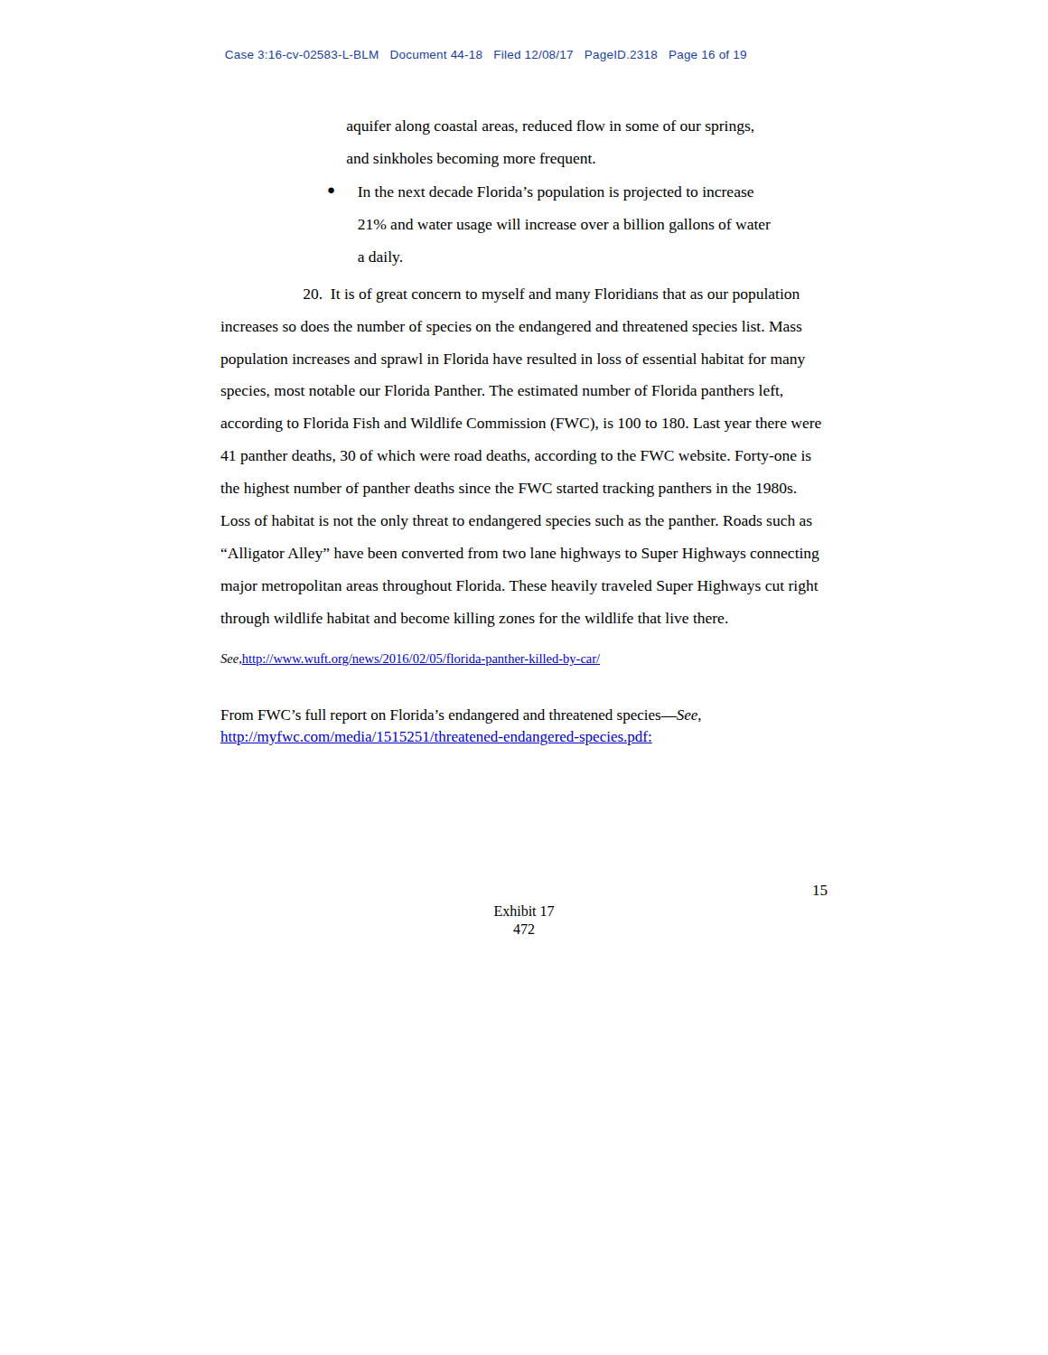Case 3:16-cv-02583-L-BLM Document 44-18 Filed 12/08/17 PageID.2318 Page 16 of 19
aquifer along coastal areas, reduced flow in some of our springs, and sinkholes becoming more frequent.
●
In the next decade Florida’s population is projected to increase 21% and water usage will increase over a billion gallons of water a daily.
20. It is of great concern to myself and many Floridians that as our population increases so does the number of species on the endangered and threatened species list. Mass population increases and sprawl in Florida have resulted in loss of essential habitat for many species, most notable our Florida Panther. The estimated number of Florida panthers left, according to Florida Fish and Wildlife Commission (FWC), is 100 to 180. Last year there were 41 panther deaths, 30 of which were road deaths, according to the FWC website. Forty-one is the highest number of panther deaths since the FWC started tracking panthers in the 1980s. Loss of habitat is not the only threat to endangered species such as the panther. Roads such as “Alligator Alley” have been converted from two lane highways to Super Highways connecting major metropolitan areas throughout Florida. These heavily traveled Super Highways cut right through wildlife habitat and become killing zones for the wildlife that live there.
See,http://www.wuft.org/news/2016/02/05/florida-panther-killed-by-car/
From FWC’s full report on Florida’s endangered and threatened species—See,
http://myfwc.com/media/1515251/threatened-endangered-species.pdf:
15
Exhibit 17
472